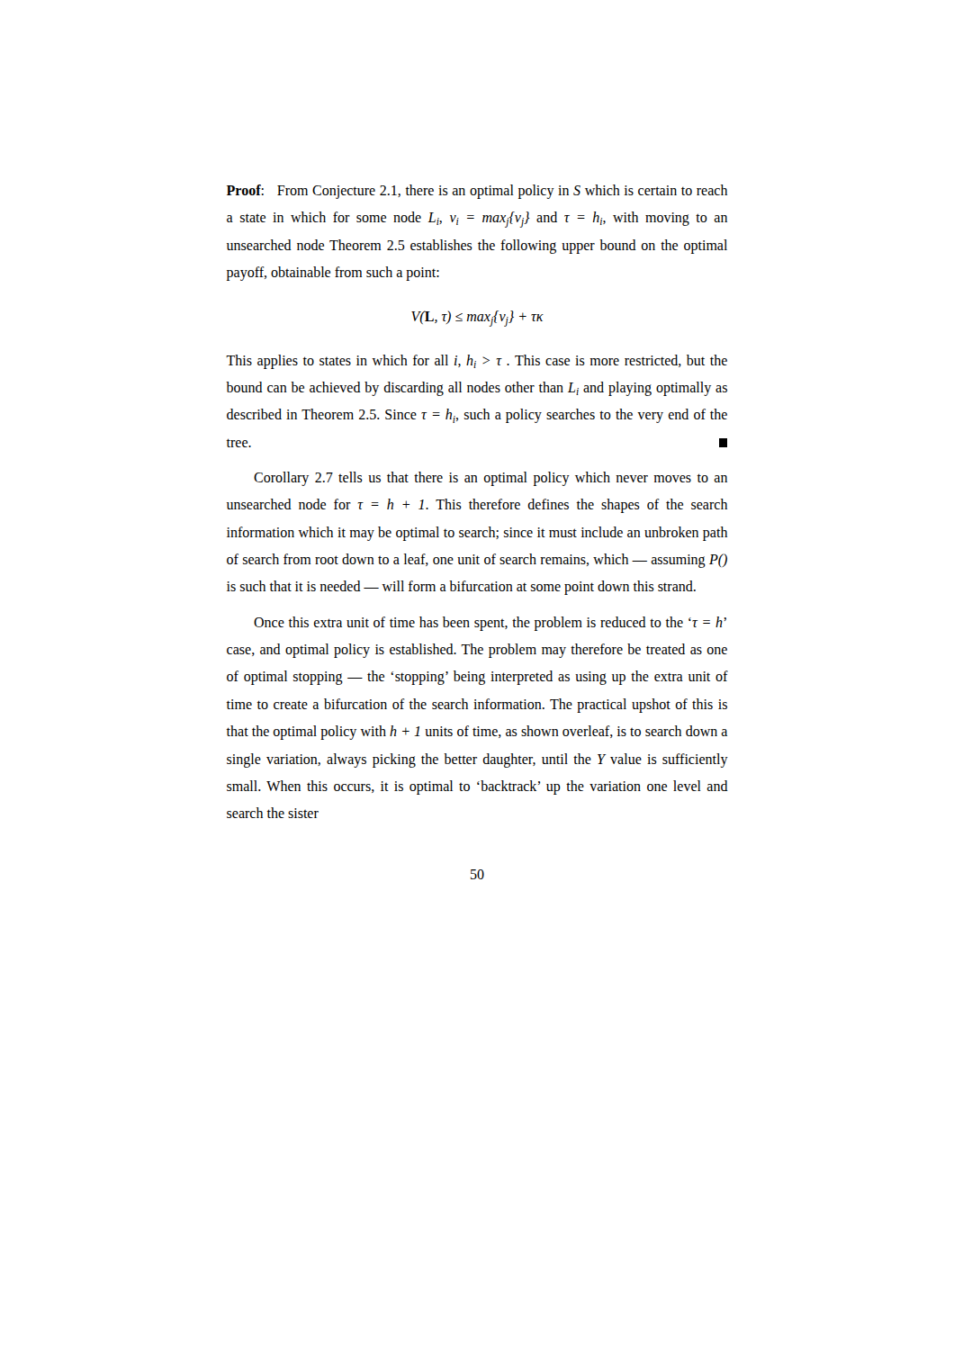Proof: From Conjecture 2.1, there is an optimal policy in S which is certain to reach a state in which for some node Li, vi = maxj{vj} and τ = hi, with moving to an unsearched node Theorem 2.5 establishes the following upper bound on the optimal payoff, obtainable from such a point:
V(L, τ) ≤ maxj{vj} + τκ
This applies to states in which for all i, hi > τ . This case is more restricted, but the bound can be achieved by discarding all nodes other than Li and playing optimally as described in Theorem 2.5. Since τ = hi, such a policy searches to the very end of the tree.
Corollary 2.7 tells us that there is an optimal policy which never moves to an unsearched node for τ = h + 1. This therefore defines the shapes of the search information which it may be optimal to search; since it must include an unbroken path of search from root down to a leaf, one unit of search remains, which — assuming P() is such that it is needed — will form a bifurcation at some point down this strand.
Once this extra unit of time has been spent, the problem is reduced to the ‘τ = h’ case, and optimal policy is established. The problem may therefore be treated as one of optimal stopping — the ‘stopping’ being interpreted as using up the extra unit of time to create a bifurcation of the search information. The practical upshot of this is that the optimal policy with h + 1 units of time, as shown overleaf, is to search down a single variation, always picking the better daughter, until the Y value is sufficiently small. When this occurs, it is optimal to ‘backtrack’ up the variation one level and search the sister
50